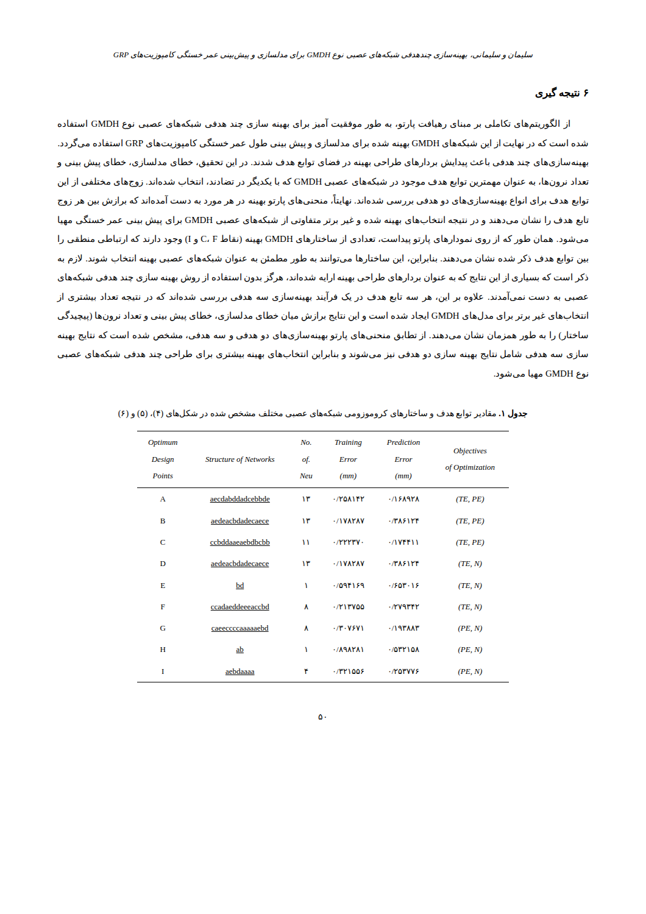سلیمان و سلیمانی، بهینه‌سازی چندهدفی شبکه‌های عصبی نوع GMDH برای مدلسازی و پیش‌بینی عمر خستگی کامپوزیت‌های GRP
۶ نتیجه گیری
از الگوریتم‌های تکاملی بر مبنای رهیافت پارتو، به طور موفقیت آمیز برای بهینه سازی چند هدفی شبکه‌های عصبی نوع GMDH استفاده شده است که در نهایت از این شبکه‌های GMDH بهینه شده برای مدلسازی و پیش بینی طول عمر خستگی کامپوزیت‌های GRP استفاده می‌گردد. بهینه‌سازی‌های چند هدفی باعث پیدایش بردارهای طراحی بهینه در فضای توابع هدف شدند. در این تحقیق، خطای مدلسازی، خطای پیش بینی و تعداد نرون‌ها، به عنوان مهمترین توابع هدف موجود در شبکه‌های عصبی GMDH که با یکدیگر در تضادند، انتخاب شده‌اند. زوج‌های مختلفی از این توابع هدف برای انواع بهینه‌سازی‌های دو هدفی بررسی شده‌اند. نهایتاً، منحنی‌های پارتو بهینه در هر مورد به دست آمده‌اند که برازش بین هر زوج تابع هدف را نشان می‌دهند و در نتیجه انتخاب‌های بهینه شده و غیر برتر متفاوتی از شبکه‌های عصبی GMDH برای پیش بینی عمر خستگی مهیا می‌شود. همان طور که از روی نمودارهای پارتو پیداست، تعدادی از ساختارهای GMDH بهینه (نقاط C، F و I) وجود دارند که ارتباطی منطقی را بین توابع هدف ذکر شده نشان می‌دهند. بنابراین، این ساختارها می‌توانند به طور مطمئن به عنوان شبکه‌های عصبی بهینه انتخاب شوند. لازم به ذکر است که بسیاری از این نتایج که به عنوان بردارهای طراحی بهینه ارایه شده‌اند، هرگز بدون استفاده از روش بهینه سازی چند هدفی شبکه‌های عصبی به دست نمی‌آمدند. علاوه بر این، هر سه تابع هدف در یک فرآیند بهینه‌سازی سه هدفی بررسی شده‌اند که در نتیجه تعداد بیشتری از انتخاب‌های غیر برتر برای مدل‌های GMDH ایجاد شده است و این نتایج برازش میان خطای مدلسازی، خطای پیش بینی و تعداد نرون‌ها (پیچیدگی ساختار) را به طور همزمان نشان می‌دهند. از تطابق منحنی‌های پارتو بهینه‌سازی‌های دو هدفی و سه هدفی، مشخص شده است که نتایج بهینه سازی سه هدفی شامل نتایج بهینه سازی دو هدفی نیز می‌شوند و بنابراین انتخاب‌های بهینه بیشتری برای طراحی چند هدفی شبکه‌های عصبی نوع GMDH مهیا می‌شود.
جدول ۱. مقادیر توابع هدف و ساختارهای کروموزومی شبکه‌های عصبی مختلف مشخص شده در شکل‌های (۴)، (۵) و (۶)
| Optimum Design Points | Structure of Networks | No. of. Neu | Training Error (mm) | Prediction Error (mm) | Objectives of Optimization |
| --- | --- | --- | --- | --- | --- |
| A | aecdabddadcebbde | ۱۳ | ۰/۲۵۸۱۴۲ | ۰/۱۶۸۹۲۸ | (TE, PE) |
| B | aedeacbdadecaece | ۱۳ | ۰/۱۷۸۲۸۷ | ۰/۳۸۶۱۲۴ | (TE, PE) |
| C | ccbddaaeaebdbcbb | ۱۱ | ۰/۲۲۲۳۷۰ | ۰/۱۷۴۴۱۱ | (TE, PE) |
| D | aedeacbdadecaece | ۱۳ | ۰/۱۷۸۲۸۷ | ۰/۳۸۶۱۲۴ | (TE, N) |
| E | bd | ۱ | ۰/۵۹۴۱۶۹ | ۰/۶۵۳۰۱۶ | (TE, N) |
| F | ccadaeddeeeaccbd | ۸ | ۰/۲۱۳۷۵۵ | ۰/۲۷۹۳۴۲ | (TE, N) |
| G | caeeccccaaaaaebd | ۸ | ۰/۳۰۷۶۷۱ | ۰/۱۹۳۸۸۳ | (PE, N) |
| H | ab | ۱ | ۰/۸۹۸۲۸۱ | ۰/۵۳۲۱۵۸ | (PE, N) |
| I | aebdaaaa | ۴ | ۰/۳۲۱۵۵۶ | ۰/۲۵۳۷۷۶ | (PE, N) |
۵۰